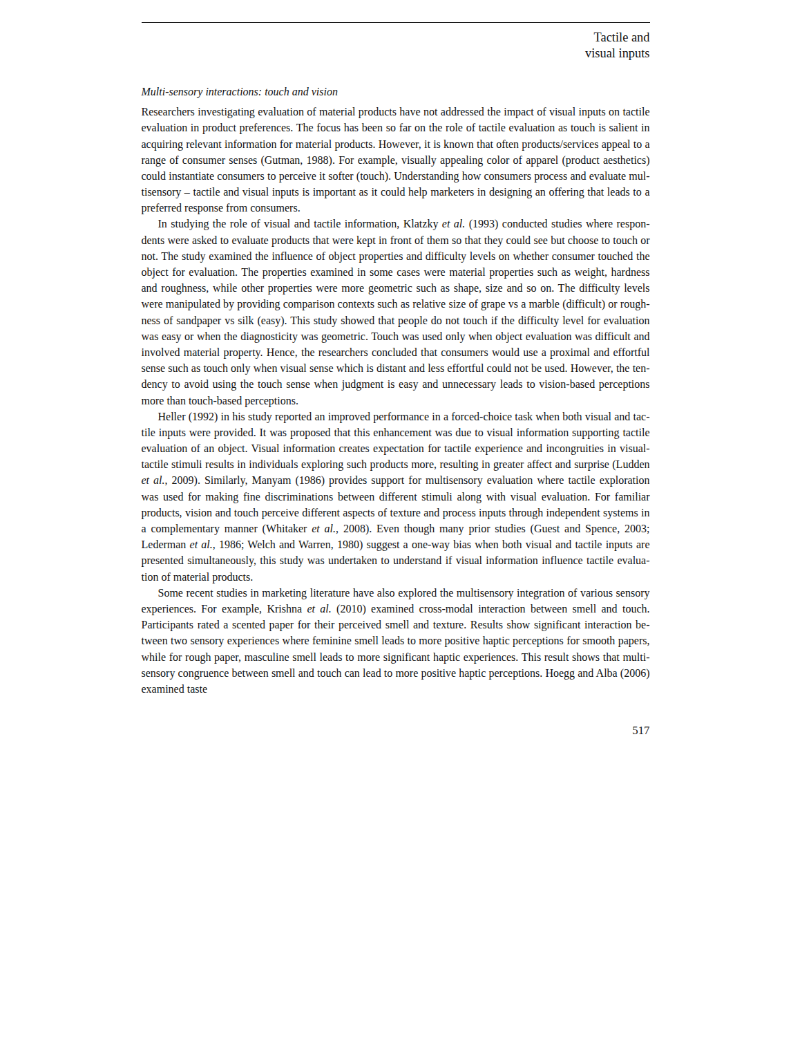Tactile and
visual inputs
Multi-sensory interactions: touch and vision
Researchers investigating evaluation of material products have not addressed the impact of visual inputs on tactile evaluation in product preferences. The focus has been so far on the role of tactile evaluation as touch is salient in acquiring relevant information for material products. However, it is known that often products/services appeal to a range of consumer senses (Gutman, 1988). For example, visually appealing color of apparel (product aesthetics) could instantiate consumers to perceive it softer (touch). Understanding how consumers process and evaluate multisensory – tactile and visual inputs is important as it could help marketers in designing an offering that leads to a preferred response from consumers.
In studying the role of visual and tactile information, Klatzky et al. (1993) conducted studies where respondents were asked to evaluate products that were kept in front of them so that they could see but choose to touch or not. The study examined the influence of object properties and difficulty levels on whether consumer touched the object for evaluation. The properties examined in some cases were material properties such as weight, hardness and roughness, while other properties were more geometric such as shape, size and so on. The difficulty levels were manipulated by providing comparison contexts such as relative size of grape vs a marble (difficult) or roughness of sandpaper vs silk (easy). This study showed that people do not touch if the difficulty level for evaluation was easy or when the diagnosticity was geometric. Touch was used only when object evaluation was difficult and involved material property. Hence, the researchers concluded that consumers would use a proximal and effortful sense such as touch only when visual sense which is distant and less effortful could not be used. However, the tendency to avoid using the touch sense when judgment is easy and unnecessary leads to vision-based perceptions more than touch-based perceptions.
Heller (1992) in his study reported an improved performance in a forced-choice task when both visual and tactile inputs were provided. It was proposed that this enhancement was due to visual information supporting tactile evaluation of an object. Visual information creates expectation for tactile experience and incongruities in visual-tactile stimuli results in individuals exploring such products more, resulting in greater affect and surprise (Ludden et al., 2009). Similarly, Manyam (1986) provides support for multisensory evaluation where tactile exploration was used for making fine discriminations between different stimuli along with visual evaluation. For familiar products, vision and touch perceive different aspects of texture and process inputs through independent systems in a complementary manner (Whitaker et al., 2008). Even though many prior studies (Guest and Spence, 2003; Lederman et al., 1986; Welch and Warren, 1980) suggest a one-way bias when both visual and tactile inputs are presented simultaneously, this study was undertaken to understand if visual information influence tactile evaluation of material products.
Some recent studies in marketing literature have also explored the multisensory integration of various sensory experiences. For example, Krishna et al. (2010) examined cross-modal interaction between smell and touch. Participants rated a scented paper for their perceived smell and texture. Results show significant interaction between two sensory experiences where feminine smell leads to more positive haptic perceptions for smooth papers, while for rough paper, masculine smell leads to more significant haptic experiences. This result shows that multisensory congruence between smell and touch can lead to more positive haptic perceptions. Hoegg and Alba (2006) examined taste
517